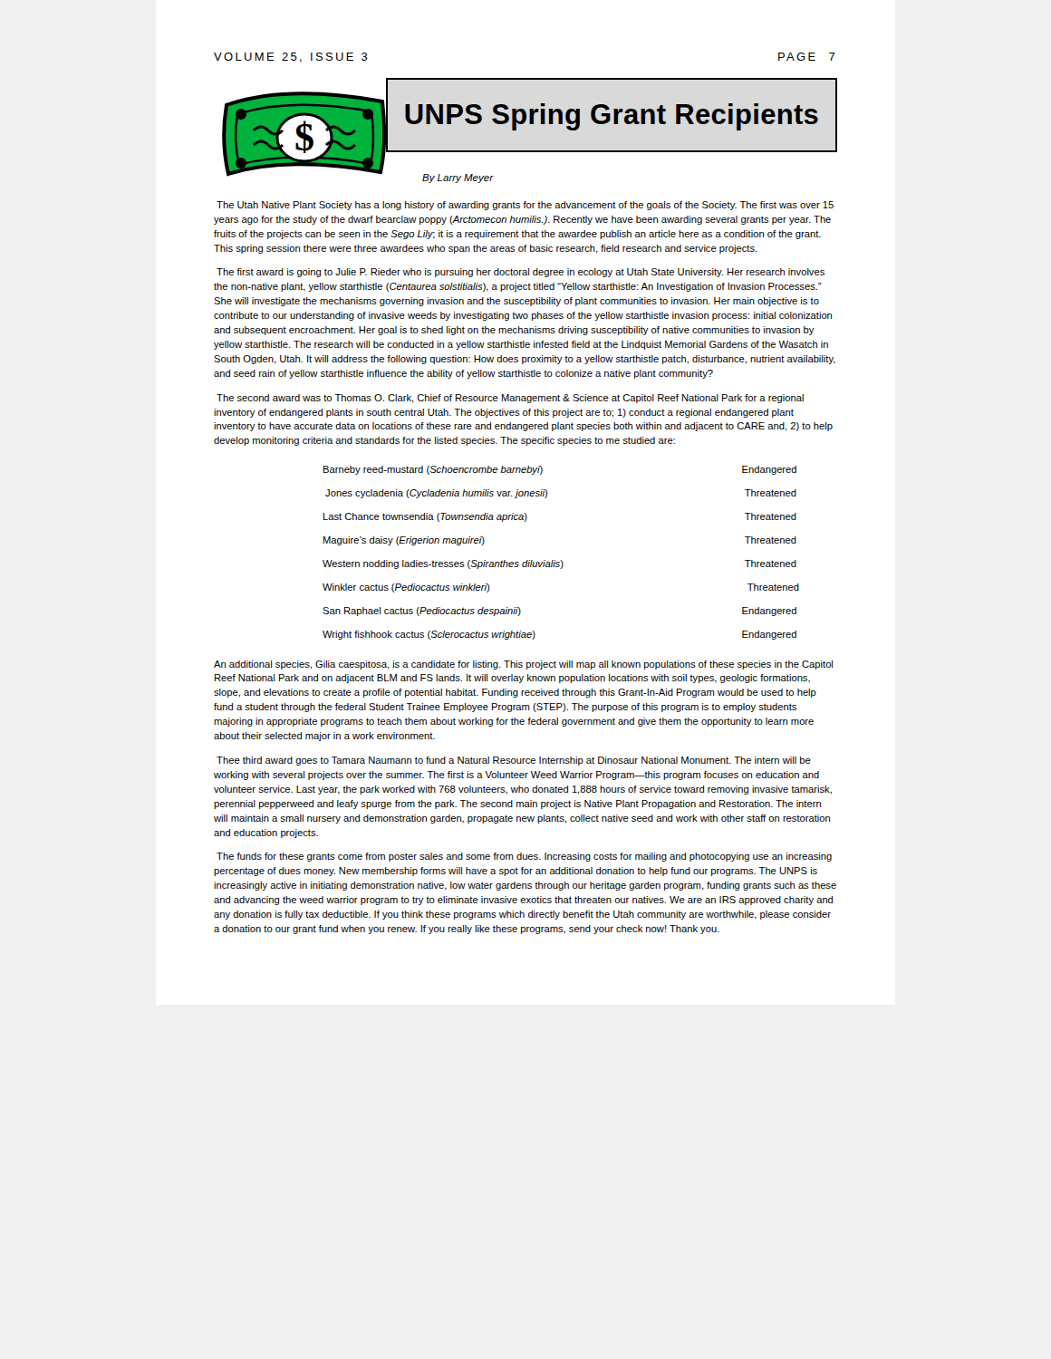VOLUME 25, ISSUE 3 PAGE 7
$
UNPS Spring Grant Recipients
By Larry Meyer
The Utah Native Plant Society has a long history of awarding grants for the advancement of the goals of the Society. The first was over 15 years ago for the study of the dwarf bearclaw poppy (Arctomecon humilis.). Recently we have been awarding several grants per year. The fruits of the projects can be seen in the Sego Lily; it is a requirement that the awardee publish an article here as a condition of the grant. This spring session there were three awardees who span the areas of basic research, field research and service projects.
The first award is going to Julie P. Rieder who is pursuing her doctoral degree in ecology at Utah State University. Her research involves the non-native plant, yellow starthistle (Centaurea solstitialis), a project titled “Yellow starthistle: An Investigation of Invasion Processes.” She will investigate the mechanisms governing invasion and the susceptibility of plant communities to invasion. Her main objective is to contribute to our understanding of invasive weeds by investigating two phases of the yellow starthistle invasion process: initial colonization and subsequent encroachment. Her goal is to shed light on the mechanisms driving susceptibility of native communities to invasion by yellow starthistle. The research will be conducted in a yellow starthistle infested field at the Lindquist Memorial Gardens of the Wasatch in South Ogden, Utah. It will address the following question: How does proximity to a yellow starthistle patch, disturbance, nutrient availability, and seed rain of yellow starthistle influence the ability of yellow starthistle to colonize a native plant community?
The second award was to Thomas O. Clark, Chief of Resource Management & Science at Capitol Reef National Park for a regional inventory of endangered plants in south central Utah. The objectives of this project are to; 1) conduct a regional endangered plant inventory to have accurate data on locations of these rare and endangered plant species both within and adjacent to CARE and, 2) to help develop monitoring criteria and standards for the listed species. The specific species to me studied are:
| Barneby reed-mustard ( Schoencrombe barnebyi ) | Endangered |
| Jones cycladenia ( Cycladenia humilis var. jonesii ) | Threatened |
| Last Chance townsendia ( Townsendia aprica ) | Threatened |
| Maguire’s daisy ( Erigerion maguirei ) | Threatened |
| Western nodding ladies-tresses ( Spiranthes diluvialis ) | Threatened |
| Winkler cactus ( Pediocactus winkleri ) | Threatened |
| San Raphael cactus ( Pediocactus despainii ) | Endangered |
| Wright fishhook cactus ( Sclerocactus wrightiae ) | Endangered |
An additional species, Gilia caespitosa, is a candidate for listing. This project will map all known populations of these species in the Capitol Reef National Park and on adjacent BLM and FS lands. It will overlay known population locations with soil types, geologic formations, slope, and elevations to create a profile of potential habitat. Funding received through this Grant-In-Aid Program would be used to help fund a student through the federal Student Trainee Employee Program (STEP). The purpose of this program is to employ students majoring in appropriate programs to teach them about working for the federal government and give them the opportunity to learn more about their selected major in a work environment.
Thee third award goes to Tamara Naumann to fund a Natural Resource Internship at Dinosaur National Monument. The intern will be working with several projects over the summer. The first is a Volunteer Weed Warrior Program—this program focuses on education and volunteer service. Last year, the park worked with 768 volunteers, who donated 1,888 hours of service toward removing invasive tamarisk, perennial pepperweed and leafy spurge from the park. The second main project is Native Plant Propagation and Restoration. The intern will maintain a small nursery and demonstration garden, propagate new plants, collect native seed and work with other staff on restoration and education projects.
The funds for these grants come from poster sales and some from dues. Increasing costs for mailing and photocopying use an increasing percentage of dues money. New membership forms will have a spot for an additional donation to help fund our programs. The UNPS is increasingly active in initiating demonstration native, low water gardens through our heritage garden program, funding grants such as these and advancing the weed warrior program to try to eliminate invasive exotics that threaten our natives. We are an IRS approved charity and any donation is fully tax deductible. If you think these programs which directly benefit the Utah community are worthwhile, please consider a donation to our grant fund when you renew. If you really like these programs, send your check now! Thank you.